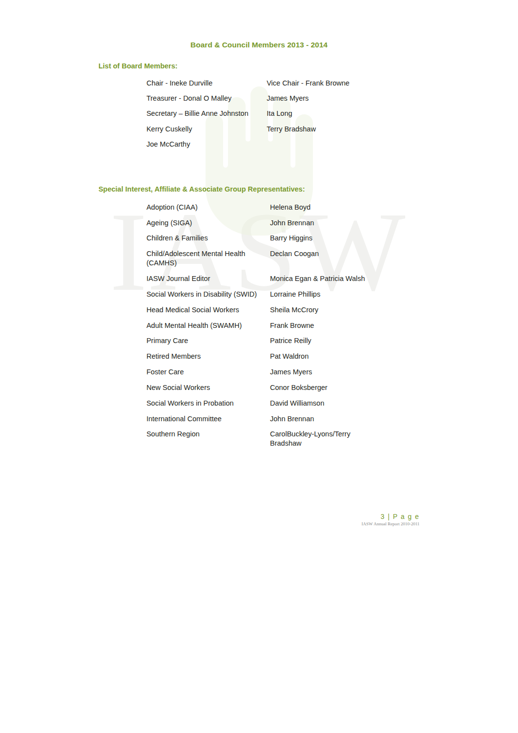IASW
Board & Council Members 2013 - 2014
List of Board Members:
| Chair - Ineke Durville | Vice Chair - Frank Browne |
| Treasurer - Donal O Malley | James Myers |
| Secretary – Billie Anne Johnston | Ita Long |
| Kerry Cuskelly | Terry Bradshaw |
| Joe McCarthy | |
Special Interest, Affiliate & Associate Group Representatives:
| Adoption (CIAA) | Helena Boyd |
| Ageing (SIGA) | John Brennan |
| Children & Families | Barry Higgins |
| Child/Adolescent Mental Health (CAMHS) | Declan Coogan |
| IASW Journal Editor | Monica Egan & Patricia Walsh |
| Social Workers in Disability (SWID) | Lorraine Phillips |
| Head Medical Social Workers | Sheila McCrory |
| Adult Mental Health (SWAMH) | Frank Browne |
| Primary Care | Patrice Reilly |
| Retired Members | Pat Waldron |
| Foster Care | James Myers |
| New Social Workers | Conor Boksberger |
| Social Workers in Probation | David Williamson |
| International Committee | John Brennan |
| Southern Region | CarolBuckley-Lyons/Terry Bradshaw |
3 | P a g e
IASW Annual Report 2010-2011